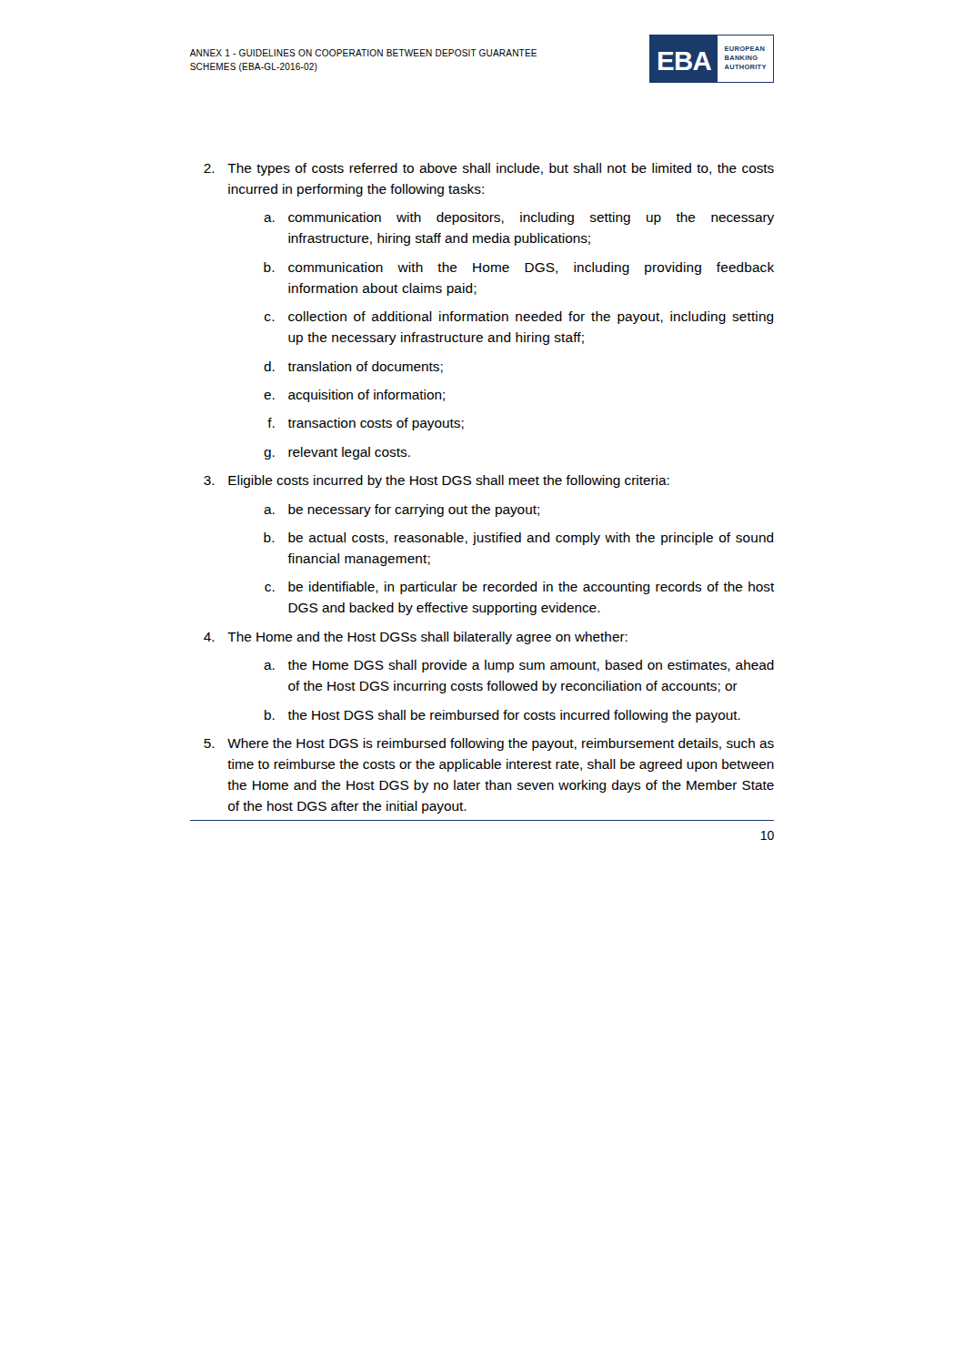ANNEX 1 - GUIDELINES ON COOPERATION BETWEEN DEPOSIT GUARANTEE SCHEMES (EBA-GL-2016-02)
EBA
EUROPEAN BANKING AUTHORITY
The types of costs referred to above shall include, but shall not be limited to, the costs incurred in performing the following tasks:
communication with depositors, including setting up the necessary infrastructure, hiring staff and media publications;
communication with the Home DGS, including providing feedback information about claims paid;
collection of additional information needed for the payout, including setting up the necessary infrastructure and hiring staff;
translation of documents;
acquisition of information;
transaction costs of payouts;
relevant legal costs.
Eligible costs incurred by the Host DGS shall meet the following criteria:
be necessary for carrying out the payout;
be actual costs, reasonable, justified and comply with the principle of sound financial management;
be identifiable, in particular be recorded in the accounting records of the host DGS and backed by effective supporting evidence.
The Home and the Host DGSs shall bilaterally agree on whether:
the Home DGS shall provide a lump sum amount, based on estimates, ahead of the Host DGS incurring costs followed by reconciliation of accounts; or
the Host DGS shall be reimbursed for costs incurred following the payout.
Where the Host DGS is reimbursed following the payout, reimbursement details, such as time to reimburse the costs or the applicable interest rate, shall be agreed upon between the Home and the Host DGS by no later than seven working days of the Member State of the host DGS after the initial payout.
10